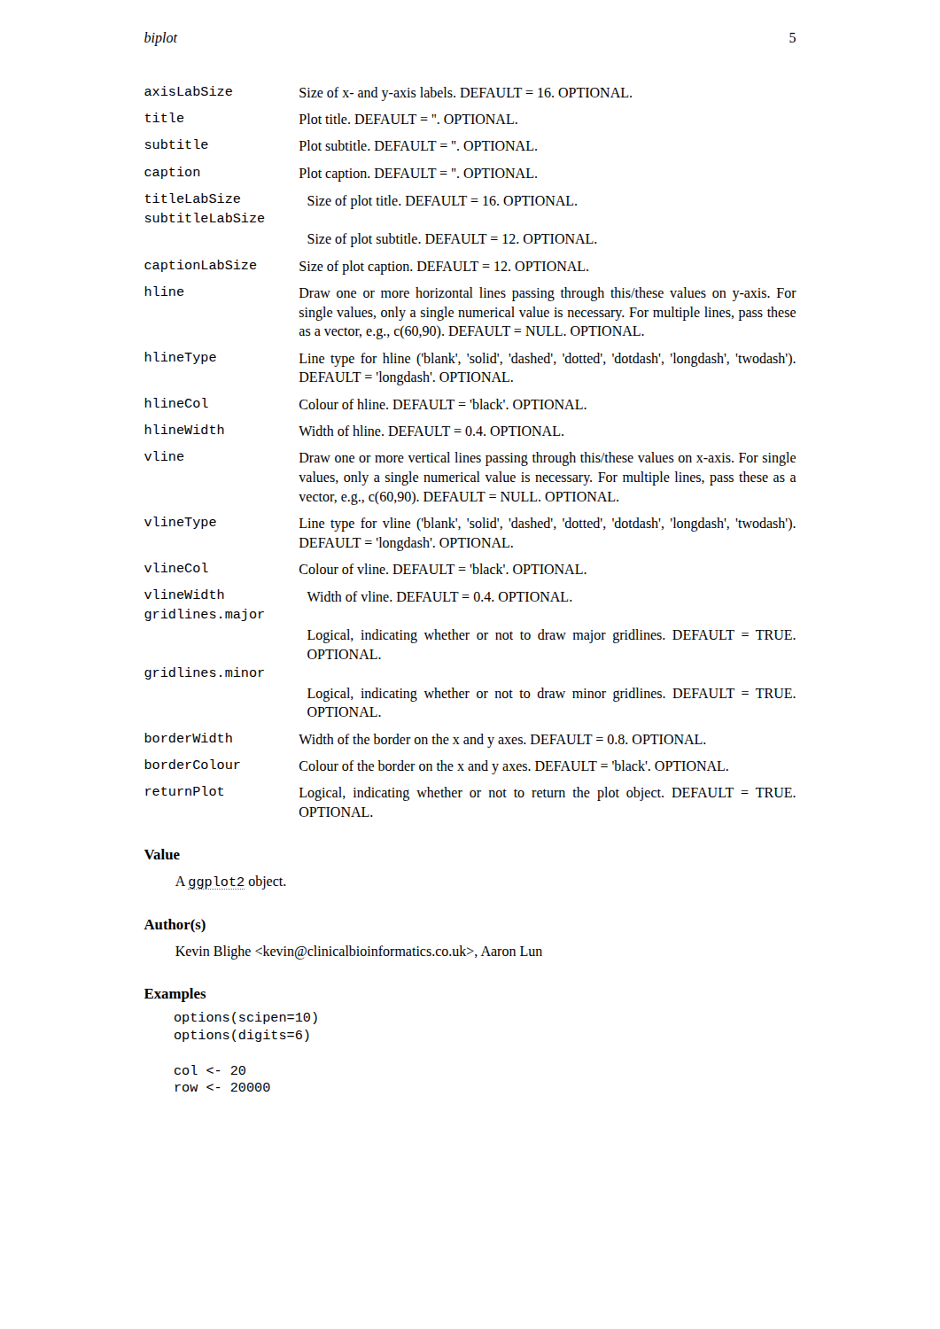biplot 5
axisLabSize
Size of x- and y-axis labels. DEFAULT = 16. OPTIONAL.
title
Plot title. DEFAULT = ''. OPTIONAL.
subtitle
Plot subtitle. DEFAULT = ''. OPTIONAL.
caption
Plot caption. DEFAULT = ''. OPTIONAL.
titleLabSize
Size of plot title. DEFAULT = 16. OPTIONAL.
subtitleLabSize
Size of plot subtitle. DEFAULT = 12. OPTIONAL.
captionLabSize
Size of plot caption. DEFAULT = 12. OPTIONAL.
hline
Draw one or more horizontal lines passing through this/these values on y-axis. For single values, only a single numerical value is necessary. For multiple lines, pass these as a vector, e.g., c(60,90). DEFAULT = NULL. OPTIONAL.
hlineType
Line type for hline ('blank', 'solid', 'dashed', 'dotted', 'dotdash', 'longdash', 'twodash'). DEFAULT = 'longdash'. OPTIONAL.
hlineCol
Colour of hline. DEFAULT = 'black'. OPTIONAL.
hlineWidth
Width of hline. DEFAULT = 0.4. OPTIONAL.
vline
Draw one or more vertical lines passing through this/these values on x-axis. For single values, only a single numerical value is necessary. For multiple lines, pass these as a vector, e.g., c(60,90). DEFAULT = NULL. OPTIONAL.
vlineType
Line type for vline ('blank', 'solid', 'dashed', 'dotted', 'dotdash', 'longdash', 'twodash'). DEFAULT = 'longdash'. OPTIONAL.
vlineCol
Colour of vline. DEFAULT = 'black'. OPTIONAL.
vlineWidth
Width of vline. DEFAULT = 0.4. OPTIONAL.
gridlines.major
Logical, indicating whether or not to draw major gridlines. DEFAULT = TRUE. OPTIONAL.
gridlines.minor
Logical, indicating whether or not to draw minor gridlines. DEFAULT = TRUE. OPTIONAL.
borderWidth
Width of the border on the x and y axes. DEFAULT = 0.8. OPTIONAL.
borderColour
Colour of the border on the x and y axes. DEFAULT = 'black'. OPTIONAL.
returnPlot
Logical, indicating whether or not to return the plot object. DEFAULT = TRUE. OPTIONAL.
Value
A ggplot2 object.
Author(s)
Kevin Blighe <kevin@clinicalbioinformatics.co.uk>, Aaron Lun
Examples
options(scipen=10)
options(digits=6)

col <- 20
row <- 20000